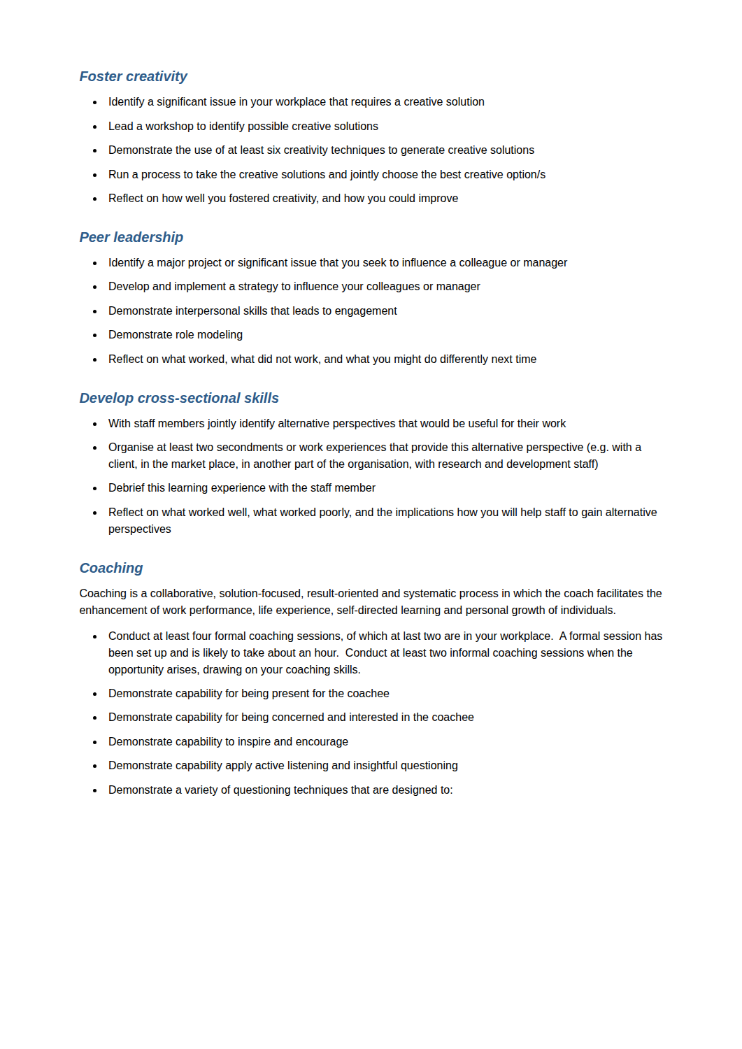Foster creativity
Identify a significant issue in your workplace that requires a creative solution
Lead a workshop to identify possible creative solutions
Demonstrate the use of at least six creativity techniques to generate creative solutions
Run a process to take the creative solutions and jointly choose the best creative option/s
Reflect on how well you fostered creativity, and how you could improve
Peer leadership
Identify a major project or significant issue that you seek to influence a colleague or manager
Develop and implement a strategy to influence your colleagues or manager
Demonstrate interpersonal skills that leads to engagement
Demonstrate role modeling
Reflect on what worked, what did not work, and what you might do differently next time
Develop cross-sectional skills
With staff members jointly identify alternative perspectives that would be useful for their work
Organise at least two secondments or work experiences that provide this alternative perspective (e.g. with a client, in the market place, in another part of the organisation, with research and development staff)
Debrief this learning experience with the staff member
Reflect on what worked well, what worked poorly, and the implications how you will help staff to gain alternative perspectives
Coaching
Coaching is a collaborative, solution-focused, result-oriented and systematic process in which the coach facilitates the enhancement of work performance, life experience, self-directed learning and personal growth of individuals.
Conduct at least four formal coaching sessions, of which at last two are in your workplace. A formal session has been set up and is likely to take about an hour. Conduct at least two informal coaching sessions when the opportunity arises, drawing on your coaching skills.
Demonstrate capability for being present for the coachee
Demonstrate capability for being concerned and interested in the coachee
Demonstrate capability to inspire and encourage
Demonstrate capability apply active listening and insightful questioning
Demonstrate a variety of questioning techniques that are designed to: